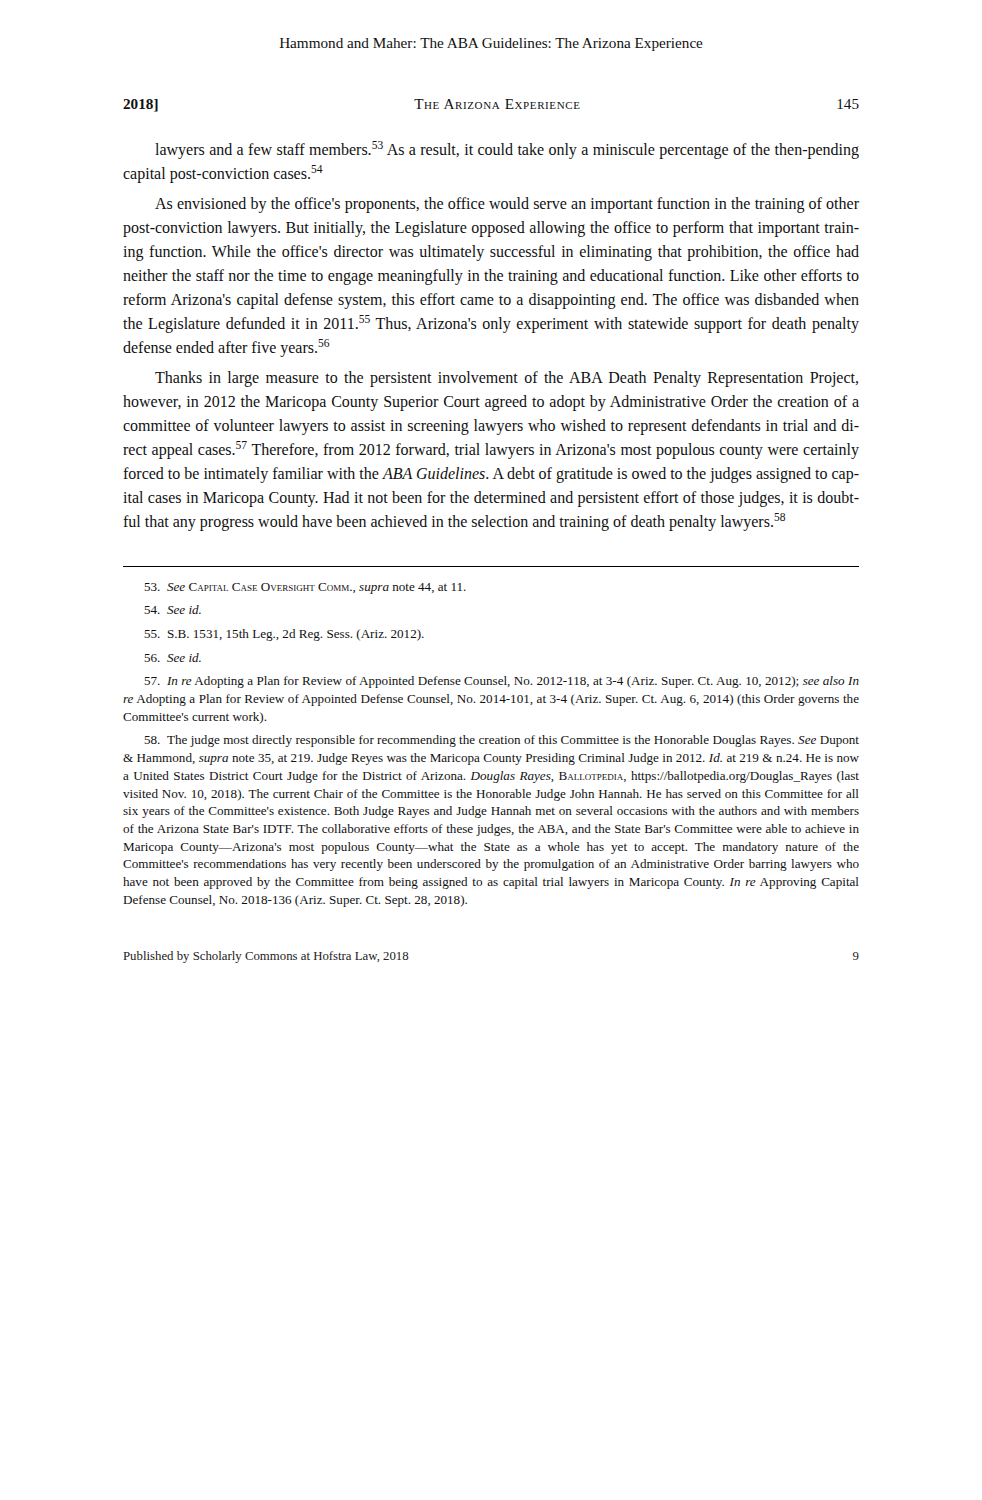Hammond and Maher: The ABA Guidelines: The Arizona Experience
2018] The Arizona Experience 145
lawyers and a few staff members.53 As a result, it could take only a miniscule percentage of the then-pending capital post-conviction cases.54
As envisioned by the office's proponents, the office would serve an important function in the training of other post-conviction lawyers. But initially, the Legislature opposed allowing the office to perform that important training function. While the office's director was ultimately successful in eliminating that prohibition, the office had neither the staff nor the time to engage meaningfully in the training and educational function. Like other efforts to reform Arizona's capital defense system, this effort came to a disappointing end. The office was disbanded when the Legislature defunded it in 2011.55 Thus, Arizona's only experiment with statewide support for death penalty defense ended after five years.56
Thanks in large measure to the persistent involvement of the ABA Death Penalty Representation Project, however, in 2012 the Maricopa County Superior Court agreed to adopt by Administrative Order the creation of a committee of volunteer lawyers to assist in screening lawyers who wished to represent defendants in trial and direct appeal cases.57 Therefore, from 2012 forward, trial lawyers in Arizona's most populous county were certainly forced to be intimately familiar with the ABA Guidelines. A debt of gratitude is owed to the judges assigned to capital cases in Maricopa County. Had it not been for the determined and persistent effort of those judges, it is doubtful that any progress would have been achieved in the selection and training of death penalty lawyers.58
See Capital Case Oversight Comm., supra note 44, at 11.
See id.
S.B. 1531, 15th Leg., 2d Reg. Sess. (Ariz. 2012).
See id.
In re Adopting a Plan for Review of Appointed Defense Counsel, No. 2012-118, at 3-4 (Ariz. Super. Ct. Aug. 10, 2012); see also In re Adopting a Plan for Review of Appointed Defense Counsel, No. 2014-101, at 3-4 (Ariz. Super. Ct. Aug. 6, 2014) (this Order governs the Committee's current work).
The judge most directly responsible for recommending the creation of this Committee is the Honorable Douglas Rayes. See Dupont & Hammond, supra note 35, at 219. Judge Reyes was the Maricopa County Presiding Criminal Judge in 2012. Id. at 219 & n.24. He is now a United States District Court Judge for the District of Arizona. Douglas Rayes, Ballotpedia, https://ballotpedia.org/Douglas_Rayes (last visited Nov. 10, 2018). The current Chair of the Committee is the Honorable Judge John Hannah. He has served on this Committee for all six years of the Committee's existence. Both Judge Rayes and Judge Hannah met on several occasions with the authors and with members of the Arizona State Bar's IDTF. The collaborative efforts of these judges, the ABA, and the State Bar's Committee were able to achieve in Maricopa County—Arizona's most populous County—what the State as a whole has yet to accept. The mandatory nature of the Committee's recommendations has very recently been underscored by the promulgation of an Administrative Order barring lawyers who have not been approved by the Committee from being assigned to as capital trial lawyers in Maricopa County. In re Approving Capital Defense Counsel, No. 2018-136 (Ariz. Super. Ct. Sept. 28, 2018).
Published by Scholarly Commons at Hofstra Law, 2018 9